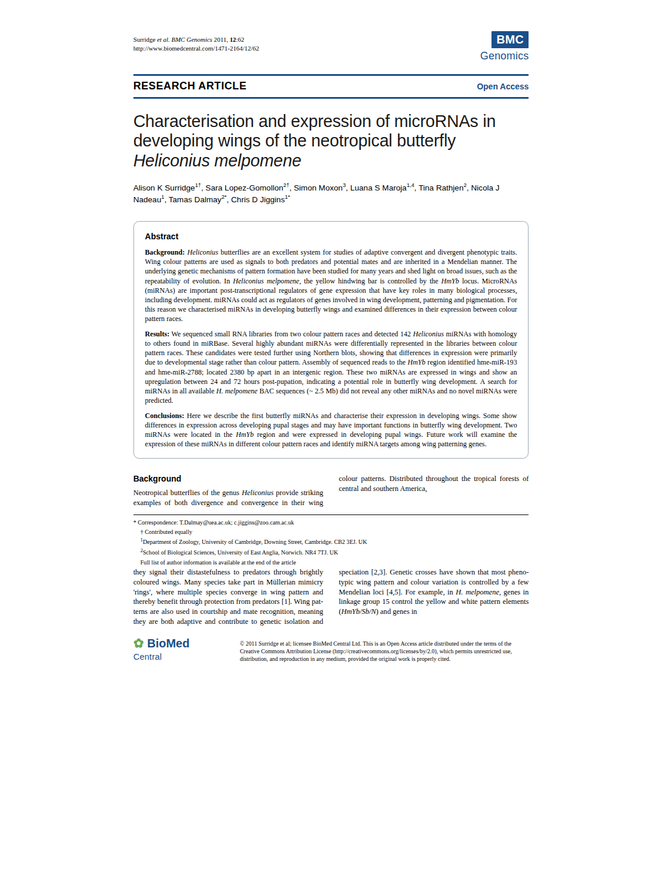Surridge et al. BMC Genomics 2011, 12:62
http://www.biomedcentral.com/1471-2164/12/62
BMC Genomics
RESEARCH ARTICLE
Open Access
Characterisation and expression of microRNAs in developing wings of the neotropical butterfly Heliconius melpomene
Alison K Surridge1†, Sara Lopez-Gomollon2†, Simon Moxon3, Luana S Maroja1,4, Tina Rathjen2, Nicola J Nadeau1, Tamas Dalmay2*, Chris D Jiggins1*
Abstract
Background: Heliconius butterflies are an excellent system for studies of adaptive convergent and divergent phenotypic traits. Wing colour patterns are used as signals to both predators and potential mates and are inherited in a Mendelian manner. The underlying genetic mechanisms of pattern formation have been studied for many years and shed light on broad issues, such as the repeatability of evolution. In Heliconius melpomene, the yellow hindwing bar is controlled by the HmYb locus. MicroRNAs (miRNAs) are important post-transcriptional regulators of gene expression that have key roles in many biological processes, including development. miRNAs could act as regulators of genes involved in wing development, patterning and pigmentation. For this reason we characterised miRNAs in developing butterfly wings and examined differences in their expression between colour pattern races.
Results: We sequenced small RNA libraries from two colour pattern races and detected 142 Heliconius miRNAs with homology to others found in miRBase. Several highly abundant miRNAs were differentially represented in the libraries between colour pattern races. These candidates were tested further using Northern blots, showing that differences in expression were primarily due to developmental stage rather than colour pattern. Assembly of sequenced reads to the HmYb region identified hme-miR-193 and hme-miR-2788; located 2380 bp apart in an intergenic region. These two miRNAs are expressed in wings and show an upregulation between 24 and 72 hours post-pupation, indicating a potential role in butterfly wing development. A search for miRNAs in all available H. melpomene BAC sequences (~ 2.5 Mb) did not reveal any other miRNAs and no novel miRNAs were predicted.
Conclusions: Here we describe the first butterfly miRNAs and characterise their expression in developing wings. Some show differences in expression across developing pupal stages and may have important functions in butterfly wing development. Two miRNAs were located in the HmYb region and were expressed in developing pupal wings. Future work will examine the expression of these miRNAs in different colour pattern races and identify miRNA targets among wing patterning genes.
Background
Neotropical butterflies of the genus Heliconius provide striking examples of both divergence and convergence in their wing colour patterns. Distributed throughout the tropical forests of central and southern America,
* Correspondence: T.Dalmay@uea.ac.uk; c.jiggins@zoo.cam.ac.uk
† Contributed equally
1Department of Zoology, University of Cambridge, Downing Street, Cambridge. CB2 3EJ. UK
2School of Biological Sciences, University of East Anglia, Norwich. NR4 7TJ. UK
Full list of author information is available at the end of the article
they signal their distastefulness to predators through brightly coloured wings. Many species take part in Müllerian mimicry 'rings', where multiple species converge in wing pattern and thereby benefit through protection from predators [1]. Wing patterns are also used in courtship and mate recognition, meaning they are both adaptive and contribute to genetic isolation and speciation [2,3]. Genetic crosses have shown that most phenotypic wing pattern and colour variation is controlled by a few Mendelian loci [4,5]. For example, in H. melpomene, genes in linkage group 15 control the yellow and white pattern elements (HmYb/Sb/N) and genes in
✿ BioMed
Central
© 2011 Surridge et al; licensee BioMed Central Ltd. This is an Open Access article distributed under the terms of the Creative Commons Attribution License (http://creativecommons.org/licenses/by/2.0), which permits unrestricted use, distribution, and reproduction in any medium, provided the original work is properly cited.